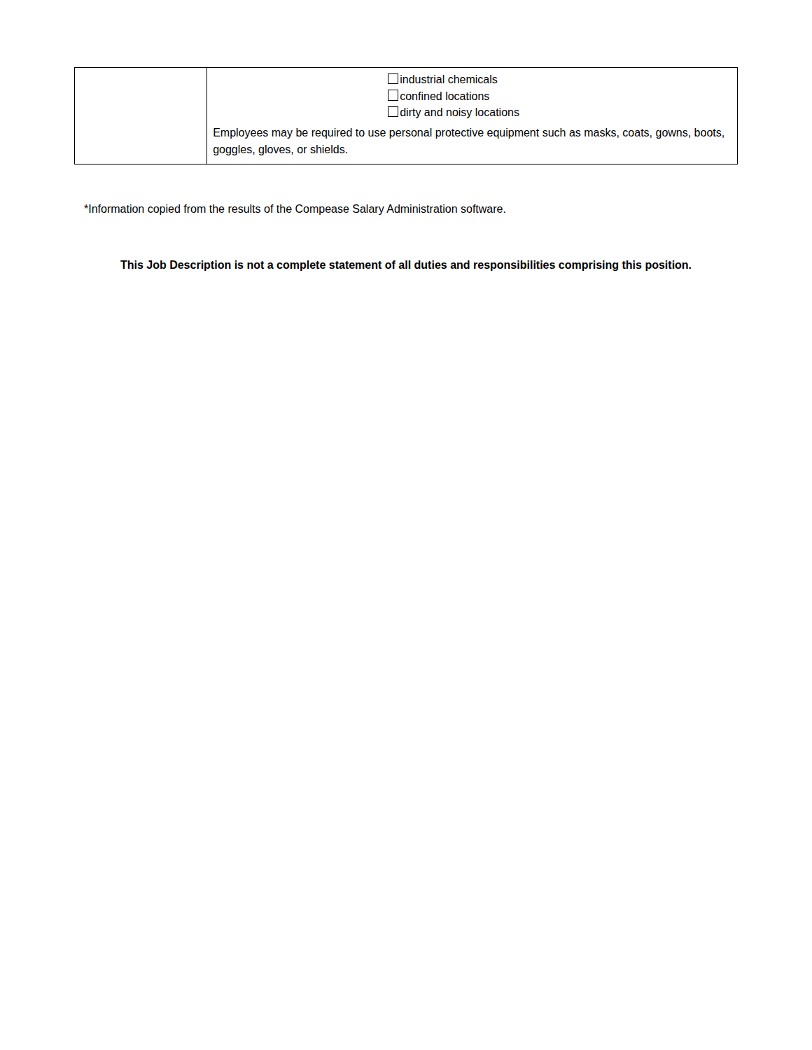| | industrial chemicals confined locations dirty and noisy locations Employees may be required to use personal protective equipment such as masks, coats, gowns, boots, goggles, gloves, or shields. |
*Information copied from the results of the Compease Salary Administration software.
This Job Description is not a complete statement of all duties and responsibilities comprising this position.